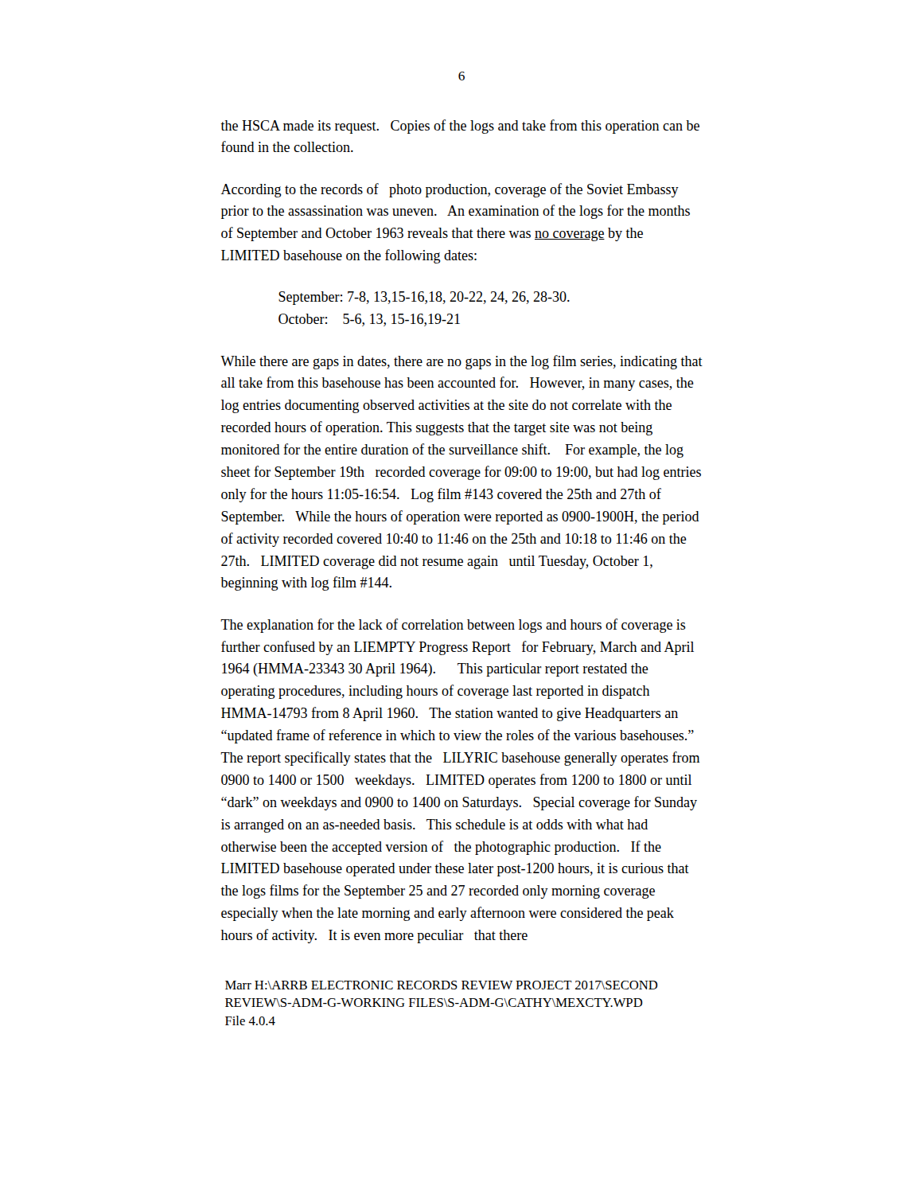6
the HSCA made its request. Copies of the logs and take from this operation can be found in the collection.
According to the records of photo production, coverage of the Soviet Embassy prior to the assassination was uneven. An examination of the logs for the months of September and October 1963 reveals that there was no coverage by the LIMITED basehouse on the following dates:
September: 7-8, 13,15-16,18, 20-22, 24, 26, 28-30.
October: 5-6, 13, 15-16,19-21
While there are gaps in dates, there are no gaps in the log film series, indicating that all take from this basehouse has been accounted for. However, in many cases, the log entries documenting observed activities at the site do not correlate with the recorded hours of operation. This suggests that the target site was not being monitored for the entire duration of the surveillance shift. For example, the log sheet for September 19th recorded coverage for 09:00 to 19:00, but had log entries only for the hours 11:05-16:54. Log film #143 covered the 25th and 27th of September. While the hours of operation were reported as 0900-1900H, the period of activity recorded covered 10:40 to 11:46 on the 25th and 10:18 to 11:46 on the 27th. LIMITED coverage did not resume again until Tuesday, October 1, beginning with log film #144.
The explanation for the lack of correlation between logs and hours of coverage is further confused by an LIEMPTY Progress Report for February, March and April 1964 (HMMA-23343 30 April 1964). This particular report restated the operating procedures, including hours of coverage last reported in dispatch HMMA-14793 from 8 April 1960. The station wanted to give Headquarters an “updated frame of reference in which to view the roles of the various basehouses.” The report specifically states that the LILYRIC basehouse generally operates from 0900 to 1400 or 1500 weekdays. LIMITED operates from 1200 to 1800 or until “dark” on weekdays and 0900 to 1400 on Saturdays. Special coverage for Sunday is arranged on an as-needed basis. This schedule is at odds with what had otherwise been the accepted version of the photographic production. If the LIMITED basehouse operated under these later post-1200 hours, it is curious that the logs films for the September 25 and 27 recorded only morning coverage especially when the late morning and early afternoon were considered the peak hours of activity. It is even more peculiar that there
Marr H:\ARRB ELECTRONIC RECORDS REVIEW PROJECT 2017\SECOND
REVIEW\S-ADM-G-WORKING FILES\S-ADM-G\CATHY\MEXCTY.WPD
File 4.0.4